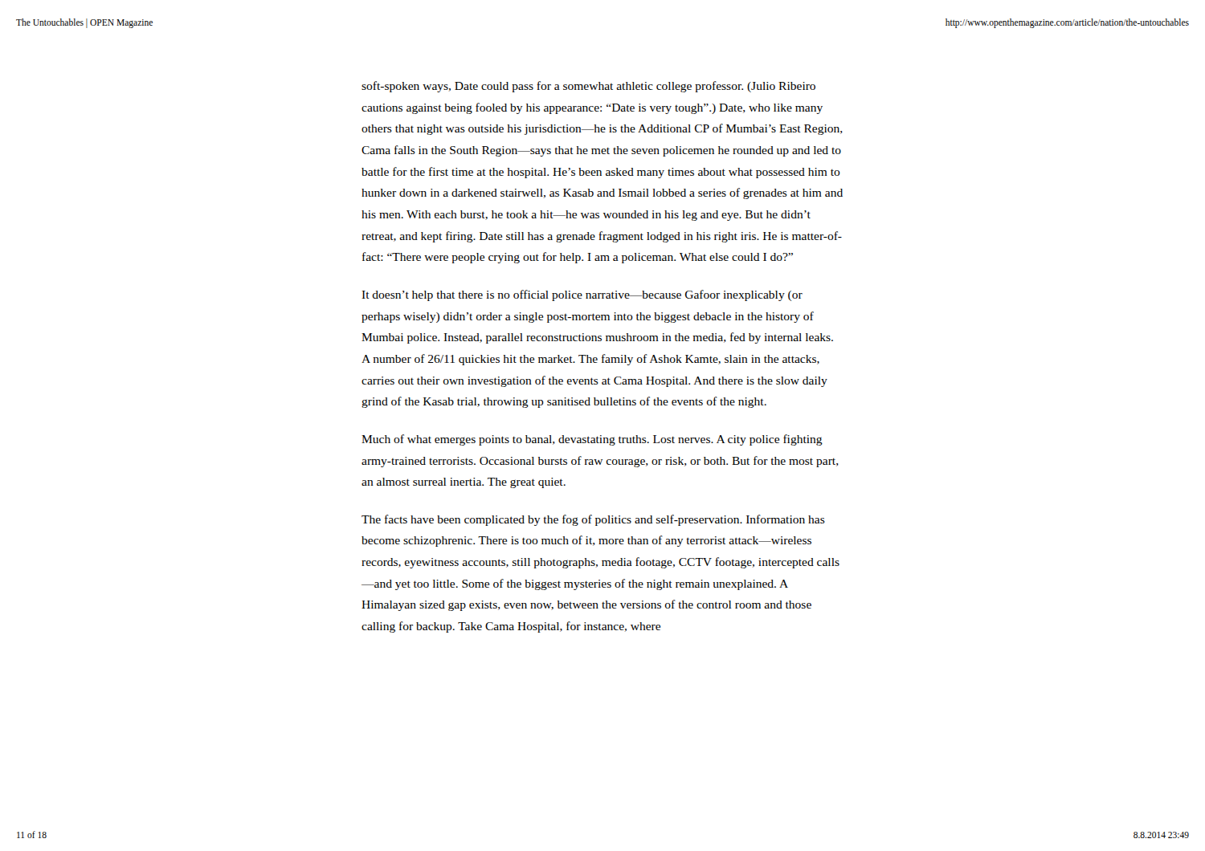The Untouchables | OPEN Magazine
http://www.openthemagazine.com/article/nation/the-untouchables
soft-spoken ways, Date could pass for a somewhat athletic college professor. (Julio Ribeiro cautions against being fooled by his appearance: “Date is very tough”.) Date, who like many others that night was outside his jurisdiction—he is the Additional CP of Mumbai’s East Region, Cama falls in the South Region—says that he met the seven policemen he rounded up and led to battle for the first time at the hospital. He’s been asked many times about what possessed him to hunker down in a darkened stairwell, as Kasab and Ismail lobbed a series of grenades at him and his men. With each burst, he took a hit—he was wounded in his leg and eye. But he didn’t retreat, and kept firing. Date still has a grenade fragment lodged in his right iris. He is matter-of-fact: “There were people crying out for help. I am a policeman. What else could I do?”
It doesn’t help that there is no official police narrative—because Gafoor inexplicably (or perhaps wisely) didn’t order a single post-mortem into the biggest debacle in the history of Mumbai police. Instead, parallel reconstructions mushroom in the media, fed by internal leaks. A number of 26/11 quickies hit the market. The family of Ashok Kamte, slain in the attacks, carries out their own investigation of the events at Cama Hospital. And there is the slow daily grind of the Kasab trial, throwing up sanitised bulletins of the events of the night.
Much of what emerges points to banal, devastating truths. Lost nerves. A city police fighting army-trained terrorists. Occasional bursts of raw courage, or risk, or both. But for the most part, an almost surreal inertia. The great quiet.
The facts have been complicated by the fog of politics and self-preservation. Information has become schizophrenic. There is too much of it, more than of any terrorist attack—wireless records, eyewitness accounts, still photographs, media footage, CCTV footage, intercepted calls—and yet too little. Some of the biggest mysteries of the night remain unexplained. A Himalayan sized gap exists, even now, between the versions of the control room and those calling for backup. Take Cama Hospital, for instance, where
11 of 18
8.8.2014 23:49